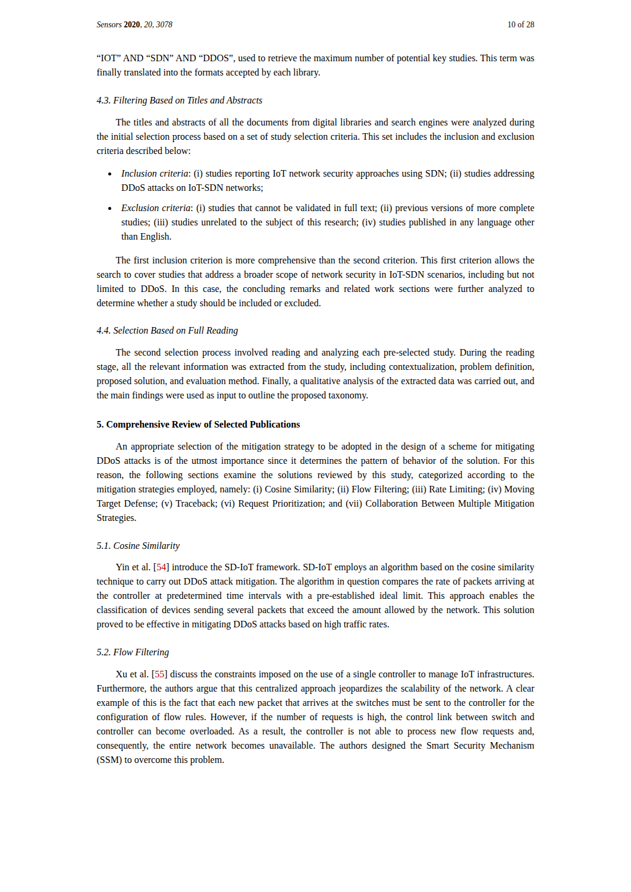Sensors 2020, 20, 3078 10 of 28
“IOT” AND “SDN” AND “DDOS”, used to retrieve the maximum number of potential key studies. This term was finally translated into the formats accepted by each library.
4.3. Filtering Based on Titles and Abstracts
The titles and abstracts of all the documents from digital libraries and search engines were analyzed during the initial selection process based on a set of study selection criteria. This set includes the inclusion and exclusion criteria described below:
Inclusion criteria: (i) studies reporting IoT network security approaches using SDN; (ii) studies addressing DDoS attacks on IoT-SDN networks;
Exclusion criteria: (i) studies that cannot be validated in full text; (ii) previous versions of more complete studies; (iii) studies unrelated to the subject of this research; (iv) studies published in any language other than English.
The first inclusion criterion is more comprehensive than the second criterion. This first criterion allows the search to cover studies that address a broader scope of network security in IoT-SDN scenarios, including but not limited to DDoS. In this case, the concluding remarks and related work sections were further analyzed to determine whether a study should be included or excluded.
4.4. Selection Based on Full Reading
The second selection process involved reading and analyzing each pre-selected study. During the reading stage, all the relevant information was extracted from the study, including contextualization, problem definition, proposed solution, and evaluation method. Finally, a qualitative analysis of the extracted data was carried out, and the main findings were used as input to outline the proposed taxonomy.
5. Comprehensive Review of Selected Publications
An appropriate selection of the mitigation strategy to be adopted in the design of a scheme for mitigating DDoS attacks is of the utmost importance since it determines the pattern of behavior of the solution. For this reason, the following sections examine the solutions reviewed by this study, categorized according to the mitigation strategies employed, namely: (i) Cosine Similarity; (ii) Flow Filtering; (iii) Rate Limiting; (iv) Moving Target Defense; (v) Traceback; (vi) Request Prioritization; and (vii) Collaboration Between Multiple Mitigation Strategies.
5.1. Cosine Similarity
Yin et al. [54] introduce the SD-IoT framework. SD-IoT employs an algorithm based on the cosine similarity technique to carry out DDoS attack mitigation. The algorithm in question compares the rate of packets arriving at the controller at predetermined time intervals with a pre-established ideal limit. This approach enables the classification of devices sending several packets that exceed the amount allowed by the network. This solution proved to be effective in mitigating DDoS attacks based on high traffic rates.
5.2. Flow Filtering
Xu et al. [55] discuss the constraints imposed on the use of a single controller to manage IoT infrastructures. Furthermore, the authors argue that this centralized approach jeopardizes the scalability of the network. A clear example of this is the fact that each new packet that arrives at the switches must be sent to the controller for the configuration of flow rules. However, if the number of requests is high, the control link between switch and controller can become overloaded. As a result, the controller is not able to process new flow requests and, consequently, the entire network becomes unavailable. The authors designed the Smart Security Mechanism (SSM) to overcome this problem.